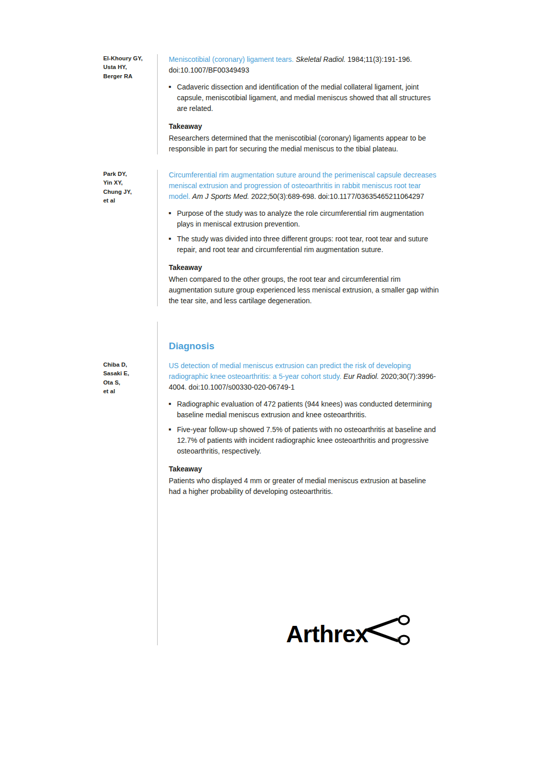El-Khoury GY,
Usta HY,
Berger RA
Meniscotibial (coronary) ligament tears. Skeletal Radiol. 1984;11(3):191-196. doi:10.1007/BF00349493
Cadaveric dissection and identification of the medial collateral ligament, joint capsule, meniscotibial ligament, and medial meniscus showed that all structures are related.
Takeaway
Researchers determined that the meniscotibial (coronary) ligaments appear to be responsible in part for securing the medial meniscus to the tibial plateau.
Park DY,
Yin XY,
Chung JY,
et al
Circumferential rim augmentation suture around the perimeniscal capsule decreases meniscal extrusion and progression of osteoarthritis in rabbit meniscus root tear model. Am J Sports Med. 2022;50(3):689-698. doi:10.1177/03635465211064297
Purpose of the study was to analyze the role circumferential rim augmentation plays in meniscal extrusion prevention.
The study was divided into three different groups: root tear, root tear and suture repair, and root tear and circumferential rim augmentation suture.
Takeaway
When compared to the other groups, the root tear and circumferential rim augmentation suture group experienced less meniscal extrusion, a smaller gap within the tear site, and less cartilage degeneration.
Diagnosis
Chiba D,
Sasaki E,
Ota S,
et al
US detection of medial meniscus extrusion can predict the risk of developing radiographic knee osteoarthritis: a 5-year cohort study. Eur Radiol. 2020;30(7):3996-4004. doi:10.1007/s00330-020-06749-1
Radiographic evaluation of 472 patients (944 knees) was conducted determining baseline medial meniscus extrusion and knee osteoarthritis.
Five-year follow-up showed 7.5% of patients with no osteoarthritis at baseline and 12.7% of patients with incident radiographic knee osteoarthritis and progressive osteoarthritis, respectively.
Takeaway
Patients who displayed 4 mm or greater of medial meniscus extrusion at baseline had a higher probability of developing osteoarthritis.
Arthrex ®